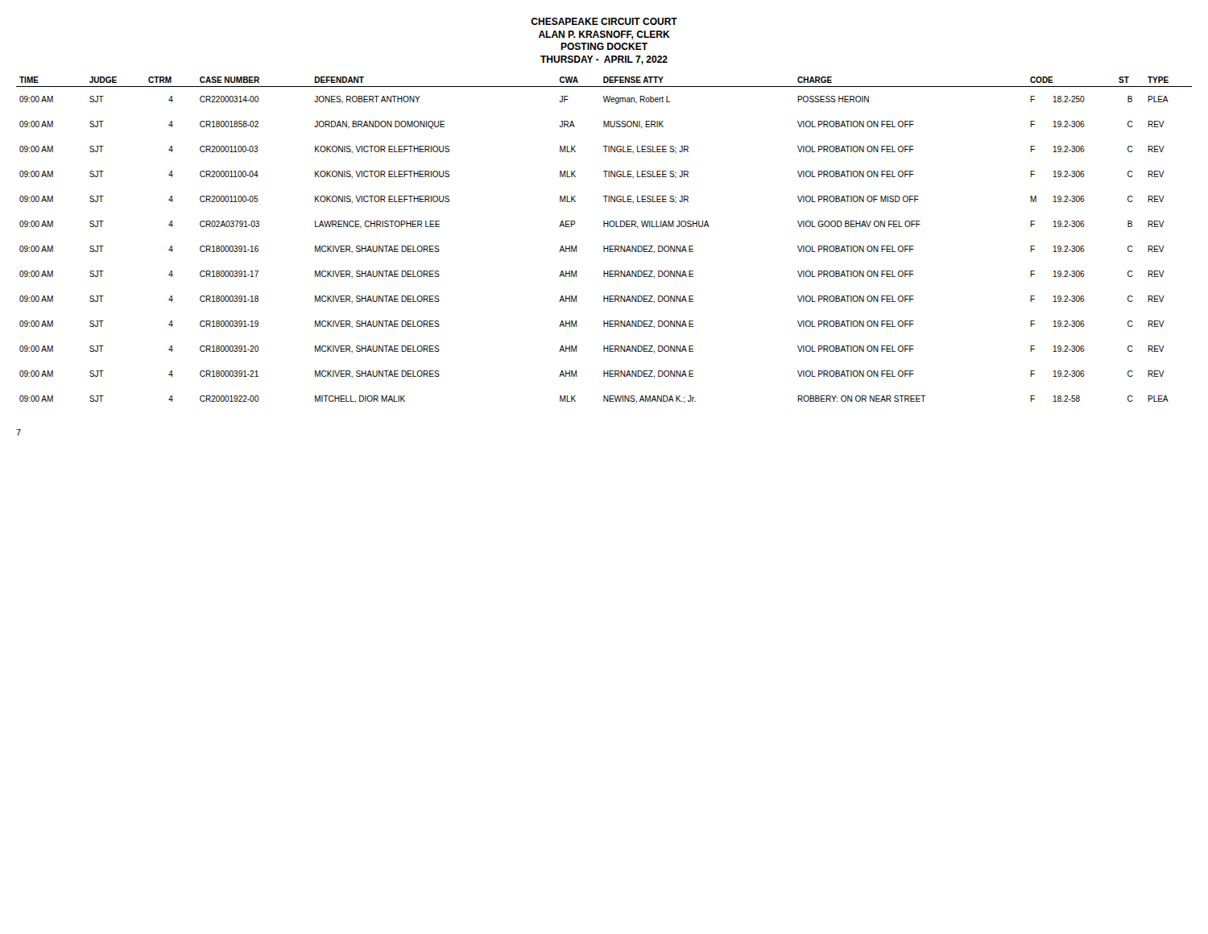CHESAPEAKE CIRCUIT COURT
ALAN P. KRASNOFF, CLERK
POSTING DOCKET
THURSDAY - APRIL 7, 2022
| TIME | JUDGE | CTRM | CASE NUMBER | DEFENDANT | CWA | DEFENSE ATTY | CHARGE | CODE | ST | TYPE |
| --- | --- | --- | --- | --- | --- | --- | --- | --- | --- | --- |
| 09:00 AM | SJT | 4 | CR22000314-00 | JONES, ROBERT ANTHONY | JF | Wegman, Robert L | POSSESS HEROIN | F | 18.2-250 | B | PLEA |
| 09:00 AM | SJT | 4 | CR18001858-02 | JORDAN, BRANDON DOMONIQUE | JRA | MUSSONI, ERIK | VIOL PROBATION ON FEL OFF | F | 19.2-306 | C | REV |
| 09:00 AM | SJT | 4 | CR20001100-03 | KOKONIS, VICTOR ELEFTHERIOUS | MLK | TINGLE, LESLEE S; JR | VIOL PROBATION ON FEL OFF | F | 19.2-306 | C | REV |
| 09:00 AM | SJT | 4 | CR20001100-04 | KOKONIS, VICTOR ELEFTHERIOUS | MLK | TINGLE, LESLEE S; JR | VIOL PROBATION ON FEL OFF | F | 19.2-306 | C | REV |
| 09:00 AM | SJT | 4 | CR20001100-05 | KOKONIS, VICTOR ELEFTHERIOUS | MLK | TINGLE, LESLEE S; JR | VIOL PROBATION OF MISD OFF | M | 19.2-306 | C | REV |
| 09:00 AM | SJT | 4 | CR02A03791-03 | LAWRENCE, CHRISTOPHER LEE | AEP | HOLDER, WILLIAM JOSHUA | VIOL GOOD BEHAV ON FEL OFF | F | 19.2-306 | B | REV |
| 09:00 AM | SJT | 4 | CR18000391-16 | MCKIVER, SHAUNTAE DELORES | AHM | HERNANDEZ, DONNA E | VIOL PROBATION ON FEL OFF | F | 19.2-306 | C | REV |
| 09:00 AM | SJT | 4 | CR18000391-17 | MCKIVER, SHAUNTAE DELORES | AHM | HERNANDEZ, DONNA E | VIOL PROBATION ON FEL OFF | F | 19.2-306 | C | REV |
| 09:00 AM | SJT | 4 | CR18000391-18 | MCKIVER, SHAUNTAE DELORES | AHM | HERNANDEZ, DONNA E | VIOL PROBATION ON FEL OFF | F | 19.2-306 | C | REV |
| 09:00 AM | SJT | 4 | CR18000391-19 | MCKIVER, SHAUNTAE DELORES | AHM | HERNANDEZ, DONNA E | VIOL PROBATION ON FEL OFF | F | 19.2-306 | C | REV |
| 09:00 AM | SJT | 4 | CR18000391-20 | MCKIVER, SHAUNTAE DELORES | AHM | HERNANDEZ, DONNA E | VIOL PROBATION ON FEL OFF | F | 19.2-306 | C | REV |
| 09:00 AM | SJT | 4 | CR18000391-21 | MCKIVER, SHAUNTAE DELORES | AHM | HERNANDEZ, DONNA E | VIOL PROBATION ON FEL OFF | F | 19.2-306 | C | REV |
| 09:00 AM | SJT | 4 | CR20001922-00 | MITCHELL, DIOR MALIK | MLK | NEWINS, AMANDA K.; Jr. | ROBBERY: ON OR NEAR STREET | F | 18.2-58 | C | PLEA |
7